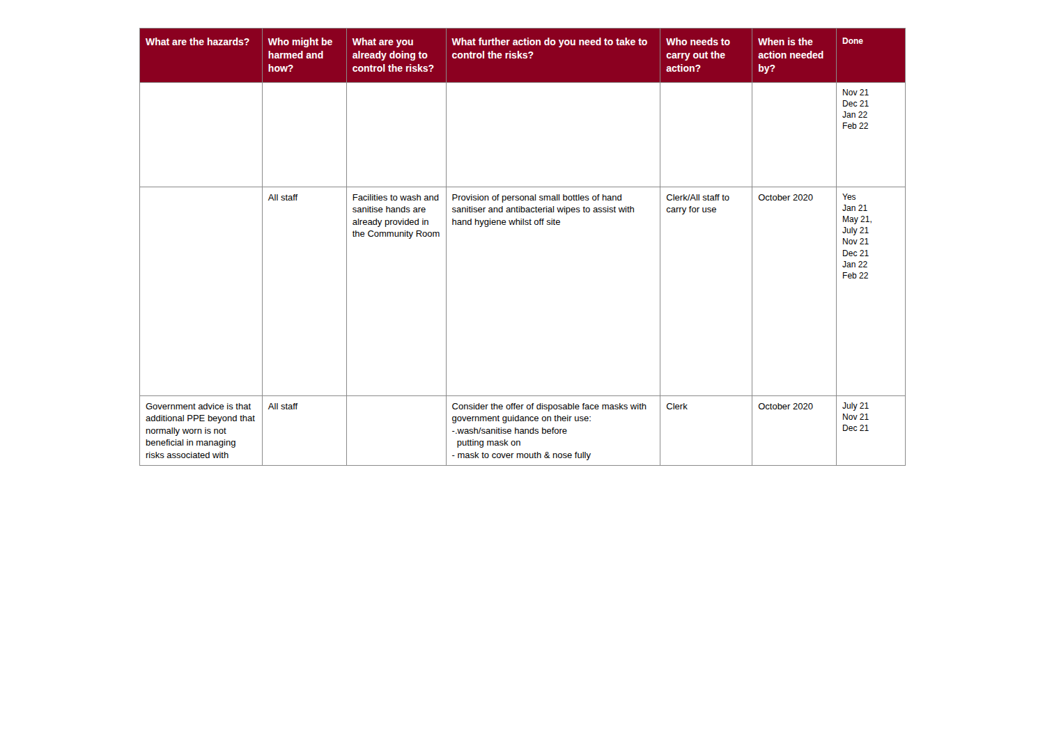| What are the hazards? | Who might be harmed and how? | What are you already doing to control the risks? | What further action do you need to take to control the risks? | Who needs to carry out the action? | When is the action needed by? | Done |
| --- | --- | --- | --- | --- | --- | --- |
| | | | | | | Nov 21 Dec 21 Jan 22 Feb 22 |
| | All staff | Facilities to wash and sanitise hands are already provided in the Community Room | Provision of personal small bottles of hand sanitiser and antibacterial wipes to assist with hand hygiene whilst off site | Clerk/All staff to carry for use | October 2020 | Yes Jan 21 May 21, July 21 Nov 21 Dec 21 Jan 22 Feb 22 |
| Government advice is that additional PPE beyond that normally worn is not beneficial in managing risks associated with | All staff | | Consider the offer of disposable face masks with government guidance on their use: -.wash/sanitise hands before putting mask on - mask to cover mouth & nose fully | Clerk | October 2020 | July 21 Nov 21 Dec 21 |